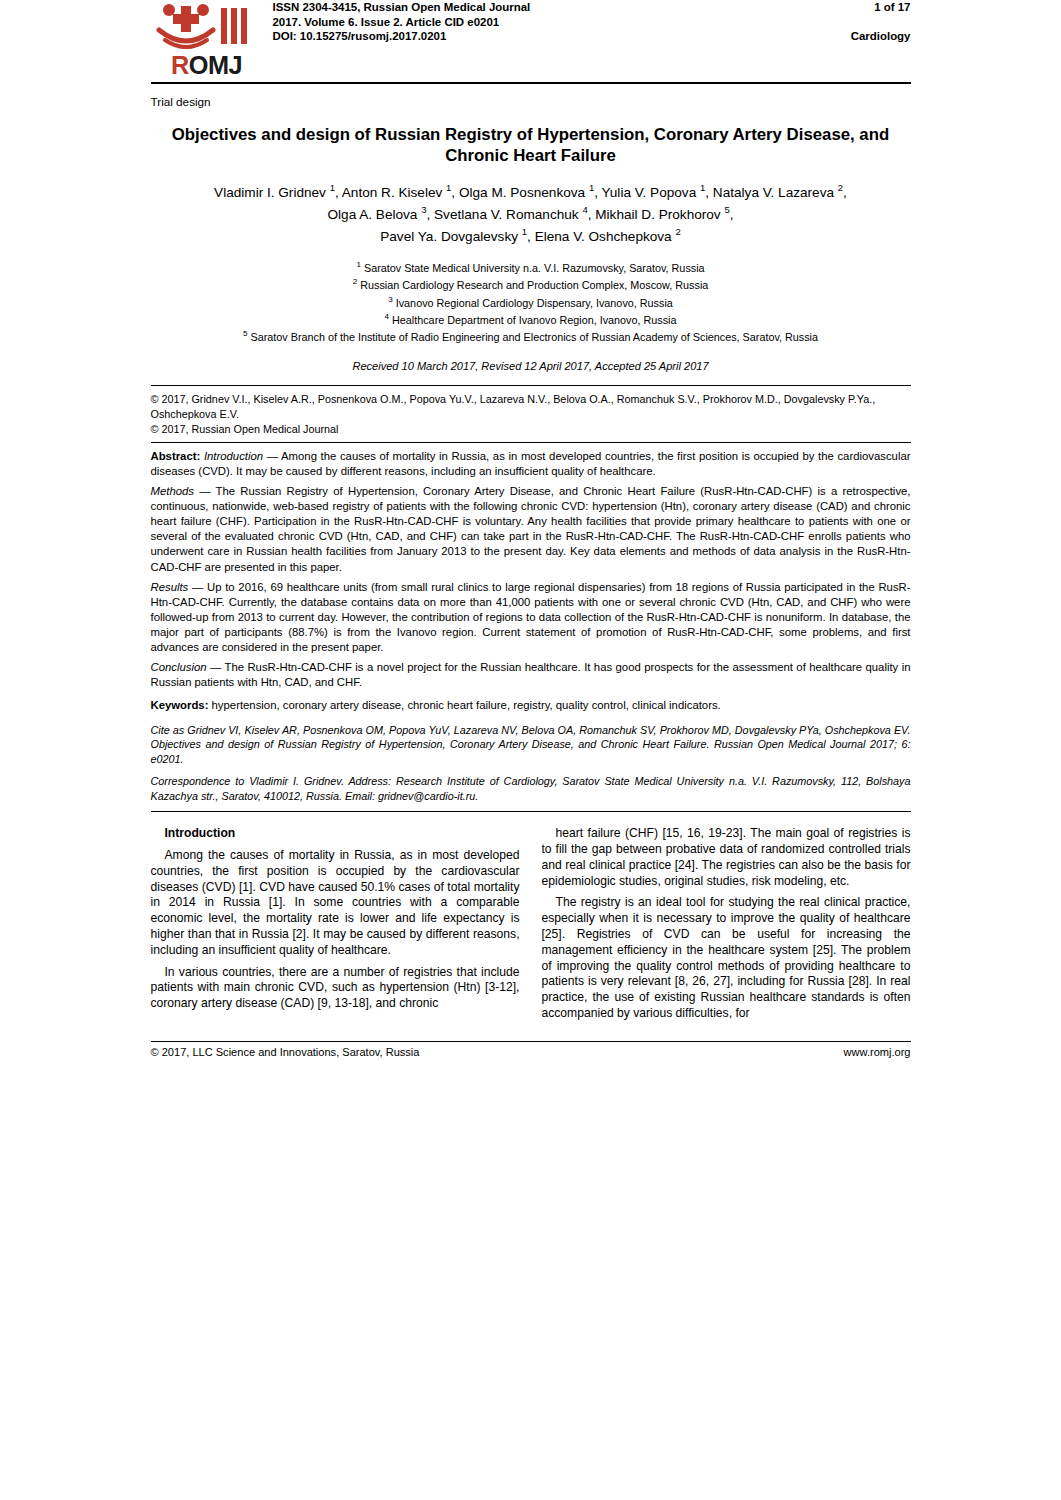ROMJ
ISSN 2304-3415, Russian Open Medical Journal
2017. Volume 6. Issue 2. Article CID e0201
DOI: 10.15275/rusomj.2017.0201
1 of 17
Cardiology
Trial design
Objectives and design of Russian Registry of Hypertension, Coronary Artery Disease, and Chronic Heart Failure
Vladimir I. Gridnev 1, Anton R. Kiselev 1, Olga M. Posnenkova 1, Yulia V. Popova 1, Natalya V. Lazareva 2,
Olga A. Belova 3, Svetlana V. Romanchuk 4, Mikhail D. Prokhorov 5,
Pavel Ya. Dovgalevsky 1, Elena V. Oshchepkova 2
1 Saratov State Medical University n.a. V.I. Razumovsky, Saratov, Russia
2 Russian Cardiology Research and Production Complex, Moscow, Russia
3 Ivanovo Regional Cardiology Dispensary, Ivanovo, Russia
4 Healthcare Department of Ivanovo Region, Ivanovo, Russia
5 Saratov Branch of the Institute of Radio Engineering and Electronics of Russian Academy of Sciences, Saratov, Russia
Received 10 March 2017, Revised 12 April 2017, Accepted 25 April 2017
© 2017, Gridnev V.I., Kiselev A.R., Posnenkova O.M., Popova Yu.V., Lazareva N.V., Belova O.A., Romanchuk S.V., Prokhorov M.D., Dovgalevsky P.Ya., Oshchepkova E.V.
© 2017, Russian Open Medical Journal
Abstract: Introduction — Among the causes of mortality in Russia, as in most developed countries, the first position is occupied by the cardiovascular diseases (CVD). It may be caused by different reasons, including an insufficient quality of healthcare.
Methods — The Russian Registry of Hypertension, Coronary Artery Disease, and Chronic Heart Failure (RusR-Htn-CAD-CHF) is a retrospective, continuous, nationwide, web-based registry of patients with the following chronic CVD: hypertension (Htn), coronary artery disease (CAD) and chronic heart failure (CHF). Participation in the RusR-Htn-CAD-CHF is voluntary. Any health facilities that provide primary healthcare to patients with one or several of the evaluated chronic CVD (Htn, CAD, and CHF) can take part in the RusR-Htn-CAD-CHF. The RusR-Htn-CAD-CHF enrolls patients who underwent care in Russian health facilities from January 2013 to the present day. Key data elements and methods of data analysis in the RusR-Htn-CAD-CHF are presented in this paper.
Results — Up to 2016, 69 healthcare units (from small rural clinics to large regional dispensaries) from 18 regions of Russia participated in the RusR-Htn-CAD-CHF. Currently, the database contains data on more than 41,000 patients with one or several chronic CVD (Htn, CAD, and CHF) who were followed-up from 2013 to current day. However, the contribution of regions to data collection of the RusR-Htn-CAD-CHF is nonuniform. In database, the major part of participants (88.7%) is from the Ivanovo region. Current statement of promotion of RusR-Htn-CAD-CHF, some problems, and first advances are considered in the present paper.
Conclusion — The RusR-Htn-CAD-CHF is a novel project for the Russian healthcare. It has good prospects for the assessment of healthcare quality in Russian patients with Htn, CAD, and CHF.
Keywords: hypertension, coronary artery disease, chronic heart failure, registry, quality control, clinical indicators.
Cite as Gridnev VI, Kiselev AR, Posnenkova OM, Popova YuV, Lazareva NV, Belova OA, Romanchuk SV, Prokhorov MD, Dovgalevsky PYa, Oshchepkova EV. Objectives and design of Russian Registry of Hypertension, Coronary Artery Disease, and Chronic Heart Failure. Russian Open Medical Journal 2017; 6: e0201.
Correspondence to Vladimir I. Gridnev. Address: Research Institute of Cardiology, Saratov State Medical University n.a. V.I. Razumovsky, 112, Bolshaya Kazachya str., Saratov, 410012, Russia. Email: gridnev@cardio-it.ru.
Introduction
Among the causes of mortality in Russia, as in most developed countries, the first position is occupied by the cardiovascular diseases (CVD) [1]. CVD have caused 50.1% cases of total mortality in 2014 in Russia [1]. In some countries with a comparable economic level, the mortality rate is lower and life expectancy is higher than that in Russia [2]. It may be caused by different reasons, including an insufficient quality of healthcare.
In various countries, there are a number of registries that include patients with main chronic CVD, such as hypertension (Htn) [3-12], coronary artery disease (CAD) [9, 13-18], and chronic
heart failure (CHF) [15, 16, 19-23]. The main goal of registries is to fill the gap between probative data of randomized controlled trials and real clinical practice [24]. The registries can also be the basis for epidemiologic studies, original studies, risk modeling, etc.
The registry is an ideal tool for studying the real clinical practice, especially when it is necessary to improve the quality of healthcare [25]. Registries of CVD can be useful for increasing the management efficiency in the healthcare system [25]. The problem of improving the quality control methods of providing healthcare to patients is very relevant [8, 26, 27], including for Russia [28]. In real practice, the use of existing Russian healthcare standards is often accompanied by various difficulties, for
© 2017, LLC Science and Innovations, Saratov, Russia
www.romj.org